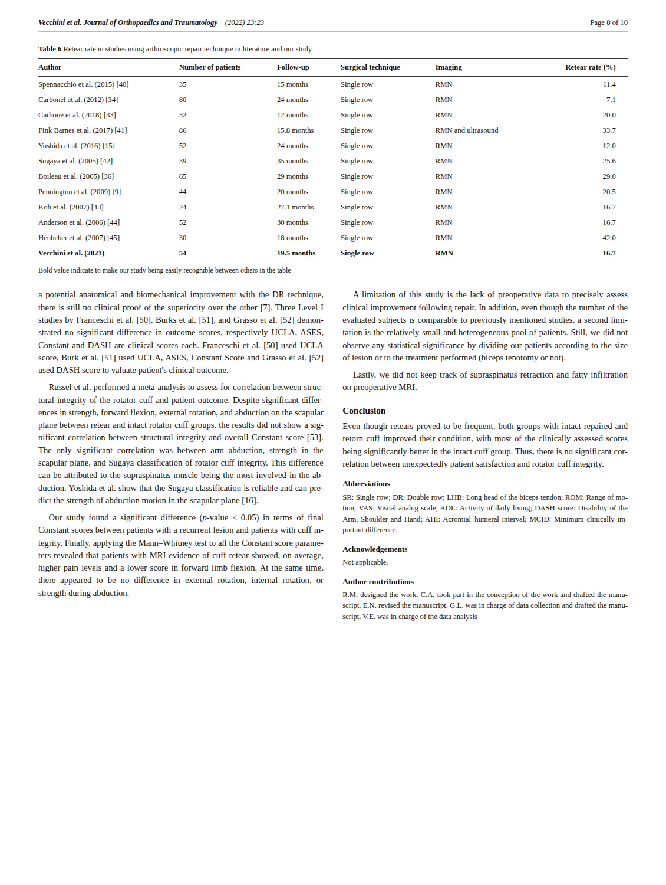Vecchini et al. Journal of Orthopaedics and Traumatology (2022) 23:23
Page 8 of 10
Table 6 Retear rate in studies using arthroscopic repair technique in literature and our study
| Author | Number of patients | Follow-up | Surgical technique | Imaging | Retear rate (%) |
| --- | --- | --- | --- | --- | --- |
| Spennacchio et al. (2015) [40] | 35 | 15 months | Single row | RMN | 11.4 |
| Carbonel et al. (2012) [34] | 80 | 24 months | Single row | RMN | 7.1 |
| Carbone et al. (2018) [33] | 32 | 12 months | Single row | RMN | 20.0 |
| Fink Barnes et al. (2017) [41] | 86 | 15.8 months | Single row | RMN and ultrasound | 33.7 |
| Yoshida et al. (2016) [15] | 52 | 24 months | Single row | RMN | 12.0 |
| Sugaya et al. (2005) [42] | 39 | 35 months | Single row | RMN | 25.6 |
| Boileau et al. (2005) [36] | 65 | 29 months | Single row | RMN | 29.0 |
| Pennington et al. (2009) [9] | 44 | 20 months | Single row | RMN | 20.5 |
| Koh et al. (2007) [43] | 24 | 27.1 months | Single row | RMN | 16.7 |
| Anderson et al. (2006) [44] | 52 | 30 months | Single row | RMN | 16.7 |
| Heubeber et al. (2007) [45] | 30 | 18 months | Single row | RMN | 42.0 |
| Vecchini et al. (2021) | 54 | 19.5 months | Single row | RMN | 16.7 |
Bold value indicate to make our study being easily recognible between others in the table
a potential anatomical and biomechanical improvement with the DR technique, there is still no clinical proof of the superiority over the other [7]. Three Level I studies by Franceschi et al. [50], Burks et al. [51], and Grasso et al. [52] demonstrated no significant difference in outcome scores, respectively UCLA, ASES, Constant and DASH are clinical scores each. Franceschi et al. [50] used UCLA score, Burk et al. [51] used UCLA, ASES, Constant Score and Grasso et al. [52] used DASH score to valuate patient's clinical outcome.
Russel et al. performed a meta-analysis to assess for correlation between structural integrity of the rotator cuff and patient outcome. Despite significant differences in strength, forward flexion, external rotation, and abduction on the scapular plane between retear and intact rotator cuff groups, the results did not show a significant correlation between structural integrity and overall Constant score [53]. The only significant correlation was between arm abduction, strength in the scapular plane, and Sugaya classification of rotator cuff integrity. This difference can be attributed to the supraspinatus muscle being the most involved in the abduction. Yoshida et al. show that the Sugaya classification is reliable and can predict the strength of abduction motion in the scapular plane [16].
Our study found a significant difference (p-value < 0.05) in terms of final Constant scores between patients with a recurrent lesion and patients with cuff integrity. Finally, applying the Mann–Whitney test to all the Constant score parameters revealed that patients with MRI evidence of cuff retear showed, on average, higher pain levels and a lower score in forward limb flexion. At the same time, there appeared to be no difference in external rotation, internal rotation, or strength during abduction.
A limitation of this study is the lack of preoperative data to precisely assess clinical improvement following repair. In addition, even though the number of the evaluated subjects is comparable to previously mentioned studies, a second limitation is the relatively small and heterogeneous pool of patients. Still, we did not observe any statistical significance by dividing our patients according to the size of lesion or to the treatment performed (biceps tenotomy or not).
Lastly, we did not keep track of supraspinatus retraction and fatty infiltration on preoperative MRI.
Conclusion
Even though retears proved to be frequent, both groups with intact repaired and retorn cuff improved their condition, with most of the clinically assessed scores being significantly better in the intact cuff group. Thus, there is no significant correlation between unexpectedly patient satisfaction and rotator cuff integrity.
Abbreviations
SR: Single row; DR: Double row; LHB: Long head of the biceps tendon; ROM: Range of motion; VAS: Visual analog scale; ADL: Activity of daily living; DASH score: Disability of the Arm, Shoulder and Hand; AHI: Acromial–humeral interval; MCID: Minimum clinically important difference.
Acknowledgements
Not applicable.
Author contributions
R.M. designed the work. C.A. took part in the conception of the work and drafted the manuscript. E.N. revised the manuscript. G.L. was in charge of data collection and drafted the manuscript. V.E. was in charge of the data analysis